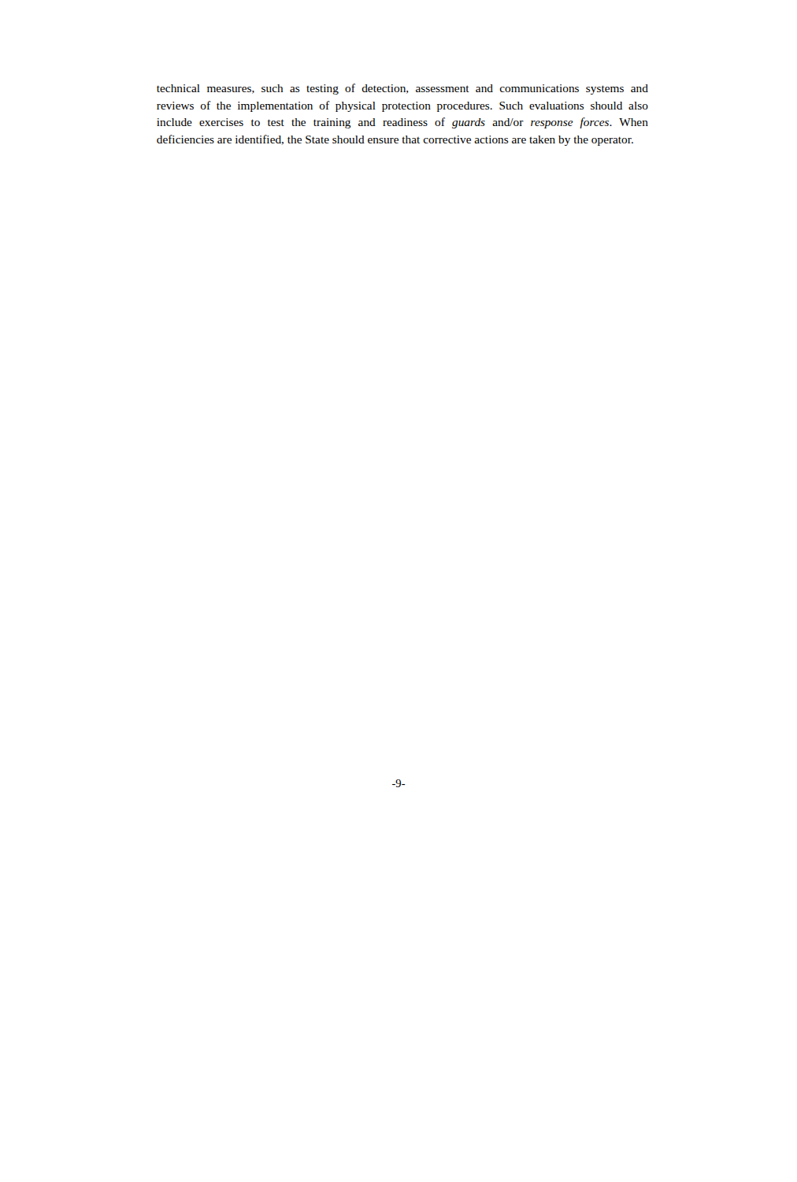technical measures, such as testing of detection, assessment and communications systems and reviews of the implementation of physical protection procedures. Such evaluations should also include exercises to test the training and readiness of guards and/or response forces. When deficiencies are identified, the State should ensure that corrective actions are taken by the operator.
-9-